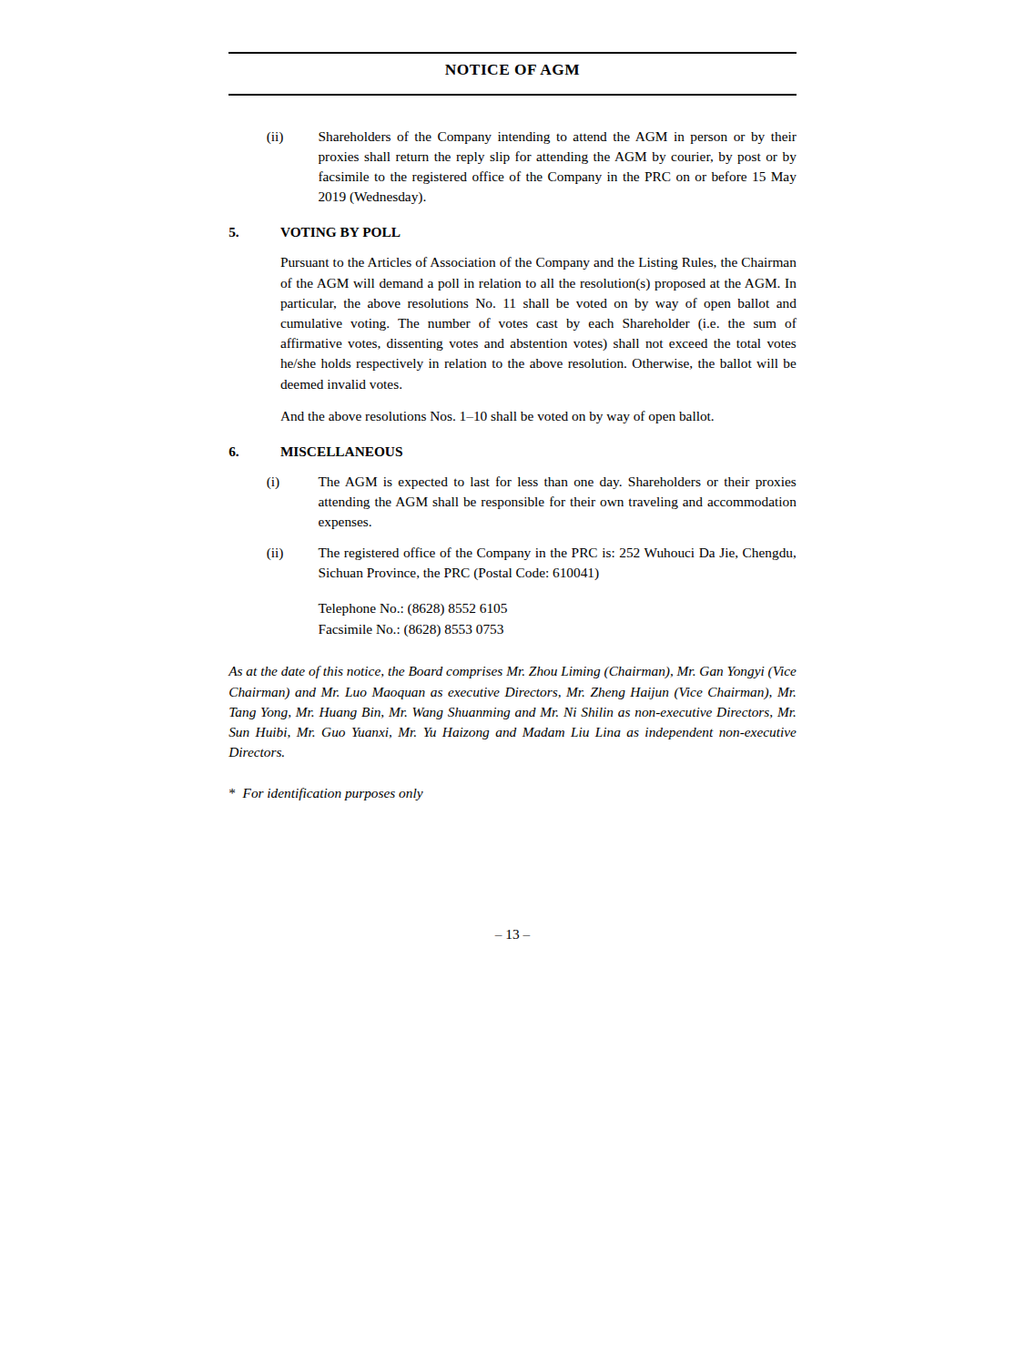NOTICE OF AGM
(ii)
Shareholders of the Company intending to attend the AGM in person or by their proxies shall return the reply slip for attending the AGM by courier, by post or by facsimile to the registered office of the Company in the PRC on or before 15 May 2019 (Wednesday).
5.
VOTING BY POLL
Pursuant to the Articles of Association of the Company and the Listing Rules, the Chairman of the AGM will demand a poll in relation to all the resolution(s) proposed at the AGM. In particular, the above resolutions No. 11 shall be voted on by way of open ballot and cumulative voting. The number of votes cast by each Shareholder (i.e. the sum of affirmative votes, dissenting votes and abstention votes) shall not exceed the total votes he/she holds respectively in relation to the above resolution. Otherwise, the ballot will be deemed invalid votes.
And the above resolutions Nos. 1–10 shall be voted on by way of open ballot.
6.
MISCELLANEOUS
(i)
The AGM is expected to last for less than one day. Shareholders or their proxies attending the AGM shall be responsible for their own traveling and accommodation expenses.
(ii)
The registered office of the Company in the PRC is: 252 Wuhouci Da Jie, Chengdu, Sichuan Province, the PRC (Postal Code: 610041)
Telephone No.: (8628) 8552 6105
Facsimile No.: (8628) 8553 0753
As at the date of this notice, the Board comprises Mr. Zhou Liming (Chairman), Mr. Gan Yongyi (Vice Chairman) and Mr. Luo Maoquan as executive Directors, Mr. Zheng Haijun (Vice Chairman), Mr. Tang Yong, Mr. Huang Bin, Mr. Wang Shuanming and Mr. Ni Shilin as non-executive Directors, Mr. Sun Huibi, Mr. Guo Yuanxi, Mr. Yu Haizong and Madam Liu Lina as independent non-executive Directors.
*For identification purposes only
– 13 –